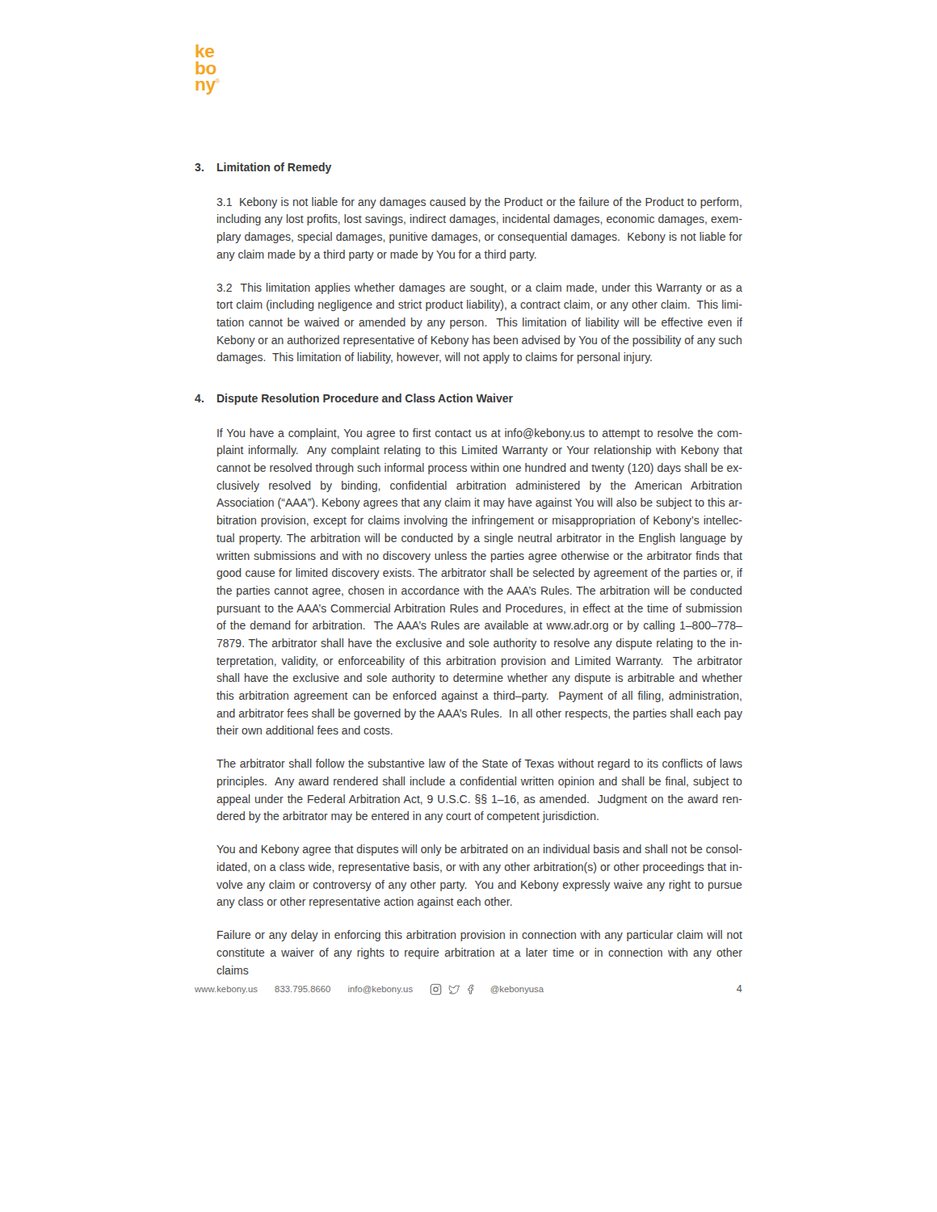ke
bo
ny®
Limitation of Remedy
3.1 Kebony is not liable for any damages caused by the Product or the failure of the Product to perform, including any lost profits, lost savings, indirect damages, incidental damages, economic damages, exemplary damages, special damages, punitive damages, or consequential damages. Kebony is not liable for any claim made by a third party or made by You for a third party.
3.2 This limitation applies whether damages are sought, or a claim made, under this Warranty or as a tort claim (including negligence and strict product liability), a contract claim, or any other claim. This limitation cannot be waived or amended by any person. This limitation of liability will be effective even if Kebony or an authorized representative of Kebony has been advised by You of the possibility of any such damages. This limitation of liability, however, will not apply to claims for personal injury.
Dispute Resolution Procedure and Class Action Waiver
If You have a complaint, You agree to first contact us at info@kebony.us to attempt to resolve the complaint informally. Any complaint relating to this Limited Warranty or Your relationship with Kebony that cannot be resolved through such informal process within one hundred and twenty (120) days shall be exclusively resolved by binding, confidential arbitration administered by the American Arbitration Association (“AAA”). Kebony agrees that any claim it may have against You will also be subject to this arbitration provision, except for claims involving the infringement or misappropriation of Kebony’s intellectual property. The arbitration will be conducted by a single neutral arbitrator in the English language by written submissions and with no discovery unless the parties agree otherwise or the arbitrator finds that good cause for limited discovery exists. The arbitrator shall be selected by agreement of the parties or, if the parties cannot agree, chosen in accordance with the AAA’s Rules. The arbitration will be conducted pursuant to the AAA’s Commercial Arbitration Rules and Procedures, in effect at the time of submission of the demand for arbitration. The AAA’s Rules are available at www.adr.org or by calling 1–800–778–7879. The arbitrator shall have the exclusive and sole authority to resolve any dispute relating to the interpretation, validity, or enforceability of this arbitration provision and Limited Warranty. The arbitrator shall have the exclusive and sole authority to determine whether any dispute is arbitrable and whether this arbitration agreement can be enforced against a third–party. Payment of all filing, administration, and arbitrator fees shall be governed by the AAA’s Rules. In all other respects, the parties shall each pay their own additional fees and costs.
The arbitrator shall follow the substantive law of the State of Texas without regard to its conflicts of laws principles. Any award rendered shall include a confidential written opinion and shall be final, subject to appeal under the Federal Arbitration Act, 9 U.S.C. §§ 1–16, as amended. Judgment on the award rendered by the arbitrator may be entered in any court of competent jurisdiction.
You and Kebony agree that disputes will only be arbitrated on an individual basis and shall not be consolidated, on a class wide, representative basis, or with any other arbitration(s) or other proceedings that involve any claim or controversy of any other party. You and Kebony expressly waive any right to pursue any class or other representative action against each other.
Failure or any delay in enforcing this arbitration provision in connection with any particular claim will not constitute a waiver of any rights to require arbitration at a later time or in connection with any other claims
www.kebony.us 833.795.8660 info@kebony.us @kebonyusa 4